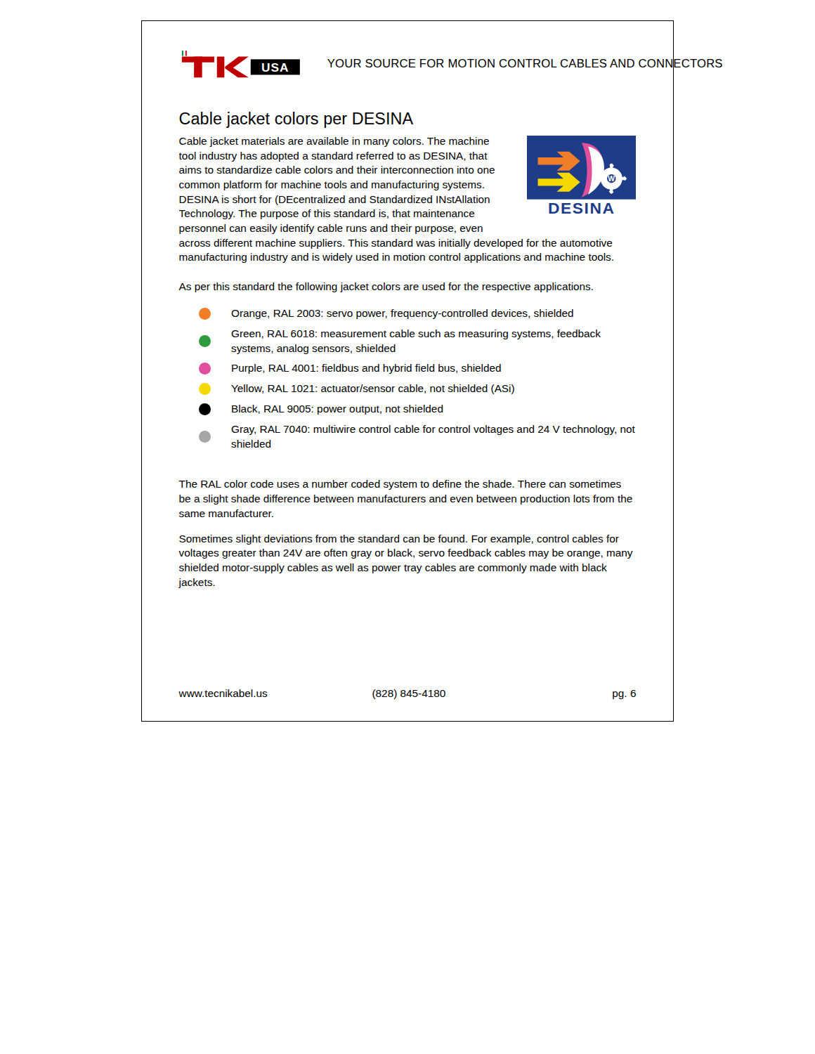USA
YOUR SOURCE FOR MOTION CONTROL CABLES AND CONNECTORS
Cable jacket colors per DESINA
W DESINA
Cable jacket materials are available in many colors. The machine tool industry has adopted a standard referred to as DESINA, that aims to standardize cable colors and their interconnection into one common platform for machine tools and manufacturing systems. DESINA is short for (DEcentralized and Standardized INstAllation Technology. The purpose of this standard is, that maintenance personnel can easily identify cable runs and their purpose, even across different machine suppliers. This standard was initially developed for the automotive manufacturing industry and is widely used in motion control applications and machine tools.
As per this standard the following jacket colors are used for the respective applications.
Orange, RAL 2003: servo power, frequency-controlled devices, shielded
Green, RAL 6018: measurement cable such as measuring systems, feedback systems, analog sensors, shielded
Purple, RAL 4001: fieldbus and hybrid field bus, shielded
Yellow, RAL 1021: actuator/sensor cable, not shielded (ASi)
Black, RAL 9005: power output, not shielded
Gray, RAL 7040: multiwire control cable for control voltages and 24 V technology, not shielded
The RAL color code uses a number coded system to define the shade. There can sometimes be a slight shade difference between manufacturers and even between production lots from the same manufacturer.
Sometimes slight deviations from the standard can be found. For example, control cables for voltages greater than 24V are often gray or black, servo feedback cables may be orange, many shielded motor-supply cables as well as power tray cables are commonly made with black jackets.
www.tecnikabel.us (828) 845-4180 pg. 6